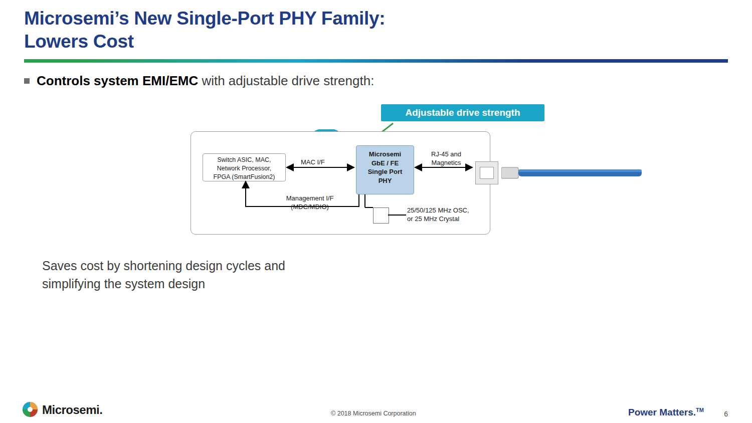Microsemi’s New Single-Port PHY Family:
Lowers Cost
Controls system EMI/EMC with adjustable drive strength:
Adjustable drive strength
Switch ASIC, MAC,
Network Processor,
FPGA (SmartFusion2)
Microsemi
GbE / FE
Single Port
PHY
MAC I/F
RJ-45 and
Magnetics
Management I/F
(MDC/MDIO)
25/50/125 MHz OSC,
or 25 MHz Crystal
Saves cost by shortening design cycles and
simplifying the system design
Microsemi.
© 2018 Microsemi Corporation
Power Matters.TM
6